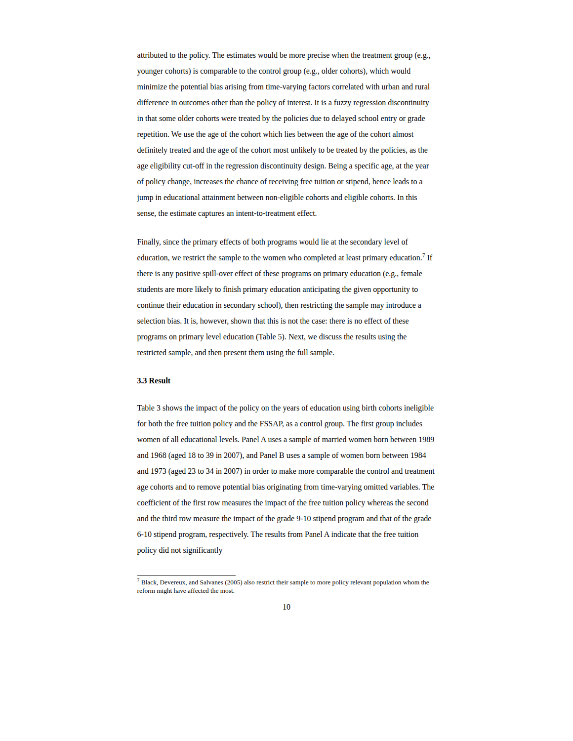attributed to the policy. The estimates would be more precise when the treatment group (e.g., younger cohorts) is comparable to the control group (e.g., older cohorts), which would minimize the potential bias arising from time-varying factors correlated with urban and rural difference in outcomes other than the policy of interest. It is a fuzzy regression discontinuity in that some older cohorts were treated by the policies due to delayed school entry or grade repetition. We use the age of the cohort which lies between the age of the cohort almost definitely treated and the age of the cohort most unlikely to be treated by the policies, as the age eligibility cut-off in the regression discontinuity design. Being a specific age, at the year of policy change, increases the chance of receiving free tuition or stipend, hence leads to a jump in educational attainment between non-eligible cohorts and eligible cohorts. In this sense, the estimate captures an intent-to-treatment effect.
Finally, since the primary effects of both programs would lie at the secondary level of education, we restrict the sample to the women who completed at least primary education.7 If there is any positive spill-over effect of these programs on primary education (e.g., female students are more likely to finish primary education anticipating the given opportunity to continue their education in secondary school), then restricting the sample may introduce a selection bias. It is, however, shown that this is not the case: there is no effect of these programs on primary level education (Table 5). Next, we discuss the results using the restricted sample, and then present them using the full sample.
3.3 Result
Table 3 shows the impact of the policy on the years of education using birth cohorts ineligible for both the free tuition policy and the FSSAP, as a control group. The first group includes women of all educational levels. Panel A uses a sample of married women born between 1989 and 1968 (aged 18 to 39 in 2007), and Panel B uses a sample of women born between 1984 and 1973 (aged 23 to 34 in 2007) in order to make more comparable the control and treatment age cohorts and to remove potential bias originating from time-varying omitted variables. The coefficient of the first row measures the impact of the free tuition policy whereas the second and the third row measure the impact of the grade 9-10 stipend program and that of the grade 6-10 stipend program, respectively. The results from Panel A indicate that the free tuition policy did not significantly
7 Black, Devereux, and Salvanes (2005) also restrict their sample to more policy relevant population whom the reform might have affected the most.
10